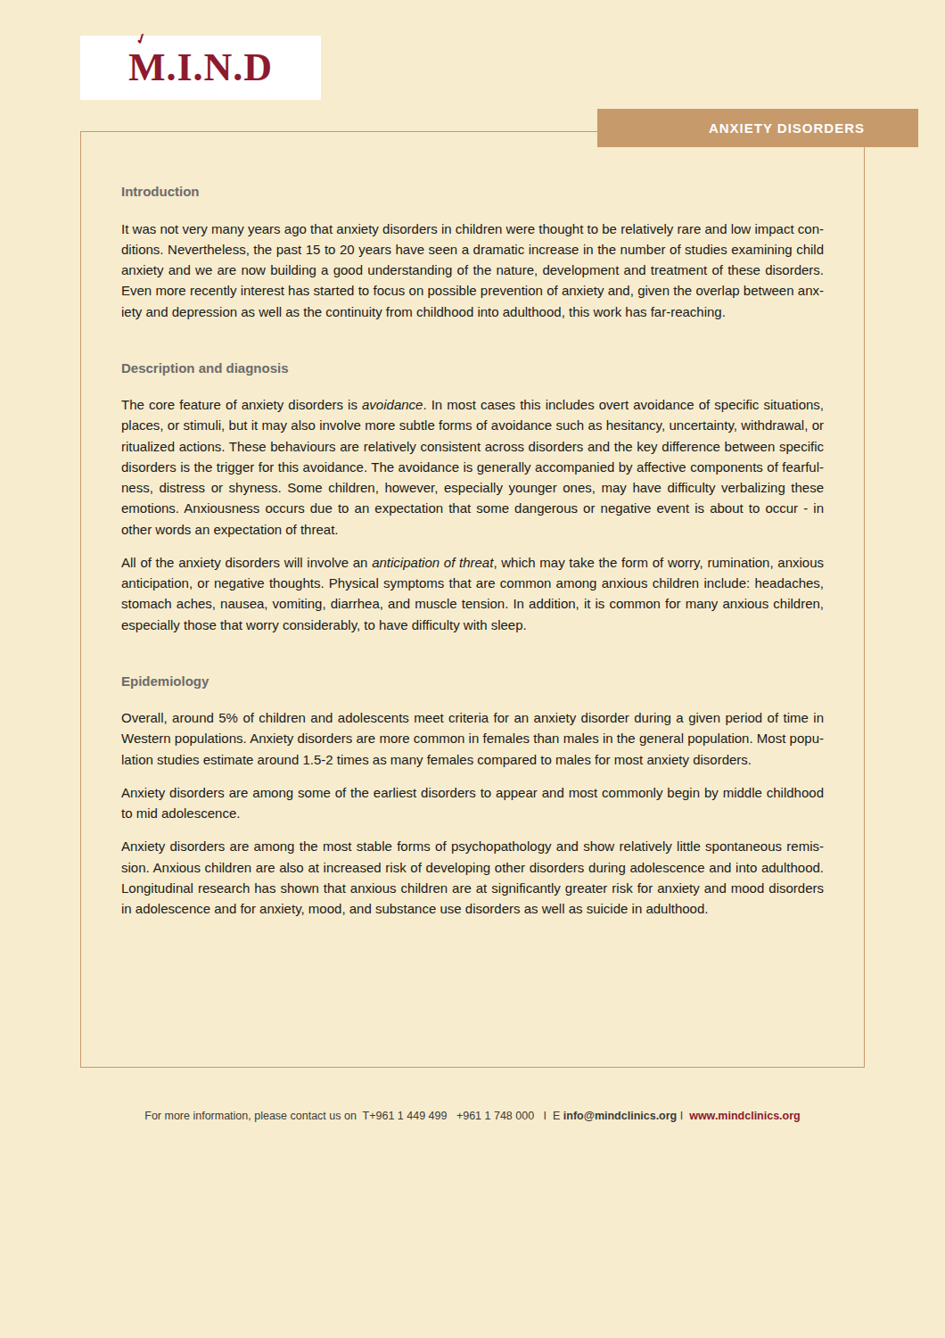✓M.I.N.D
ANXIETY DISORDERS
Introduction
It was not very many years ago that anxiety disorders in children were thought to be relatively rare and low impact conditions. Nevertheless, the past 15 to 20 years have seen a dramatic increase in the number of studies examining child anxiety and we are now building a good understanding of the nature, development and treatment of these disorders. Even more recently interest has started to focus on possible prevention of anxiety and, given the overlap between anxiety and depression as well as the continuity from childhood into adulthood, this work has far-reaching.
Description and diagnosis
The core feature of anxiety disorders is avoidance. In most cases this includes overt avoidance of specific situations, places, or stimuli, but it may also involve more subtle forms of avoidance such as hesitancy, uncertainty, withdrawal, or ritualized actions. These behaviours are relatively consistent across disorders and the key difference between specific disorders is the trigger for this avoidance. The avoidance is generally accompanied by affective components of fearfulness, distress or shyness. Some children, however, especially younger ones, may have difficulty verbalizing these emotions. Anxiousness occurs due to an expectation that some dangerous or negative event is about to occur - in other words an expectation of threat.
All of the anxiety disorders will involve an anticipation of threat, which may take the form of worry, rumination, anxious anticipation, or negative thoughts. Physical symptoms that are common among anxious children include: headaches, stomach aches, nausea, vomiting, diarrhea, and muscle tension. In addition, it is common for many anxious children, especially those that worry considerably, to have difficulty with sleep.
Epidemiology
Overall, around 5% of children and adolescents meet criteria for an anxiety disorder during a given period of time in Western populations. Anxiety disorders are more common in females than males in the general population. Most population studies estimate around 1.5-2 times as many females compared to males for most anxiety disorders.
Anxiety disorders are among some of the earliest disorders to appear and most commonly begin by middle childhood to mid adolescence.
Anxiety disorders are among the most stable forms of psychopathology and show relatively little spontaneous remission. Anxious children are also at increased risk of developing other disorders during adolescence and into adulthood. Longitudinal research has shown that anxious children are at significantly greater risk for anxiety and mood disorders in adolescence and for anxiety, mood, and substance use disorders as well as suicide in adulthood.
For more information, please contact us on T+961 1 449 499 +961 1 748 000 I E info@mindclinics.org I www.mindclinics.org